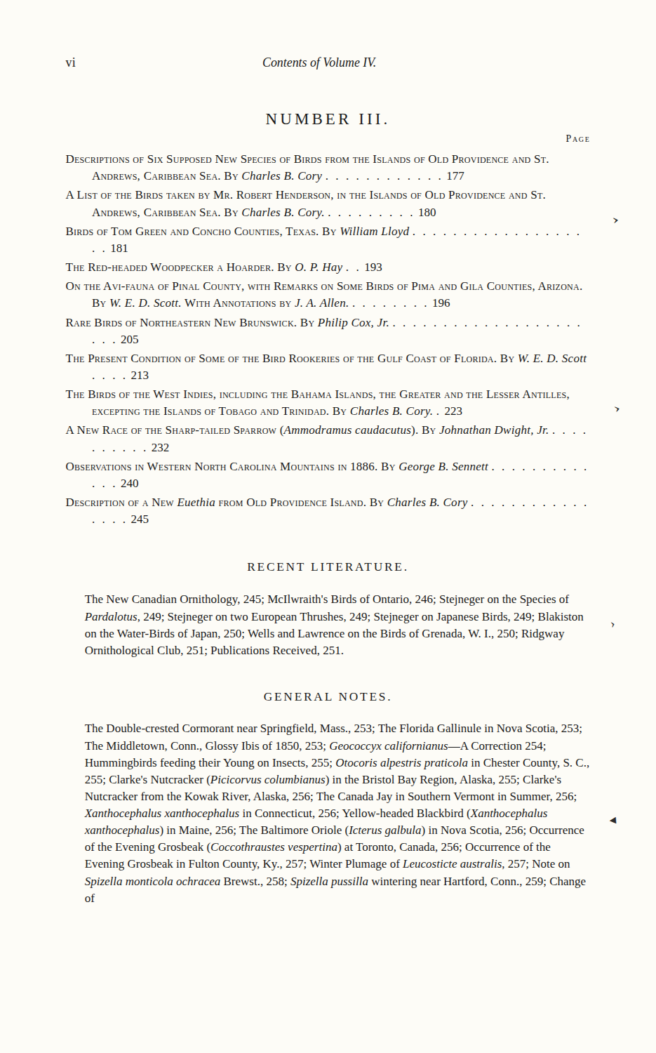vi Contents of Volume IV.
NUMBER III.
Page
Descriptions of Six Supposed New Species of Birds from the Islands of Old Providence and St. Andrews, Caribbean Sea. By Charles B. Cory . . . . . . . . . . . . 177
A List of the Birds taken by Mr. Robert Henderson, in the Islands of Old Providence and St. Andrews, Caribbean Sea. By Charles B. Cory. . . . . . . . . . 180
Birds of Tom Green and Concho Counties, Texas. By William Lloyd . . . . . . . . . . . . . . . . . . . 181
The Red-headed Woodpecker a Hoarder. By O. P. Hay . . 193
On the Avi-fauna of Pinal County, with Remarks on Some Birds of Pima and Gila Counties, Arizona. By W. E. D. Scott. With Annotations by J. A. Allen. . . . . . . . . 196
Rare Birds of Northeastern New Brunswick. By Philip Cox, Jr. . . . . . . . . . . . . . . . . . . . . . . 205
The Present Condition of Some of the Bird Rookeries of the Gulf Coast of Florida. By W. E. D. Scott . . . . 213
The Birds of the West Indies, including the Bahama Islands, the Greater and the Lesser Antilles, excepting the Islands of Tobago and Trinidad. By Charles B. Cory. . 223
A New Race of the Sharp-tailed Sparrow (Ammodramus caudacutus). By Johnathan Dwight, Jr. . . . . . . . . . . 232
Observations in Western North Carolina Mountains in 1886. By George B. Sennett . . . . . . . . . . . . . 240
Description of a New Euethia from Old Providence Island. By Charles B. Cory . . . . . . . . . . . . . . . . 245
RECENT LITERATURE.
The New Canadian Ornithology, 245; McIlwraith's Birds of Ontario, 246; Stejneger on the Species of Pardalotus, 249; Stejneger on two European Thrushes, 249; Stejneger on Japanese Birds, 249; Blakiston on the Water-Birds of Japan, 250; Wells and Lawrence on the Birds of Grenada, W. I., 250; Ridgway Ornithological Club, 251; Publications Received, 251.
GENERAL NOTES.
The Double-crested Cormorant near Springfield, Mass., 253; The Florida Gallinule in Nova Scotia, 253; The Middletown, Conn., Glossy Ibis of 1850, 253; Geococcyx californianus—A Correction 254; Hummingbirds feeding their Young on Insects, 255; Otocoris alpestris praticola in Chester County, S. C., 255; Clarke's Nutcracker (Picicorvus columbianus) in the Bristol Bay Region, Alaska, 255; Clarke's Nutcracker from the Kowak River, Alaska, 256; The Canada Jay in Southern Vermont in Summer, 256; Xanthocephalus xanthocephalus in Connecticut, 256; Yellow-headed Blackbird (Xanthocephalus xanthocephalus) in Maine, 256; The Baltimore Oriole (Icterus galbula) in Nova Scotia, 256; Occurrence of the Evening Grosbeak (Coccothraustes vespertina) at Toronto, Canada, 256; Occurrence of the Evening Grosbeak in Fulton County, Ky., 257; Winter Plumage of Leucosticte australis, 257; Note on Spizella monticola ochracea Brewst., 258; Spizella pussilla wintering near Hartford, Conn., 259; Change of
› › › ◂